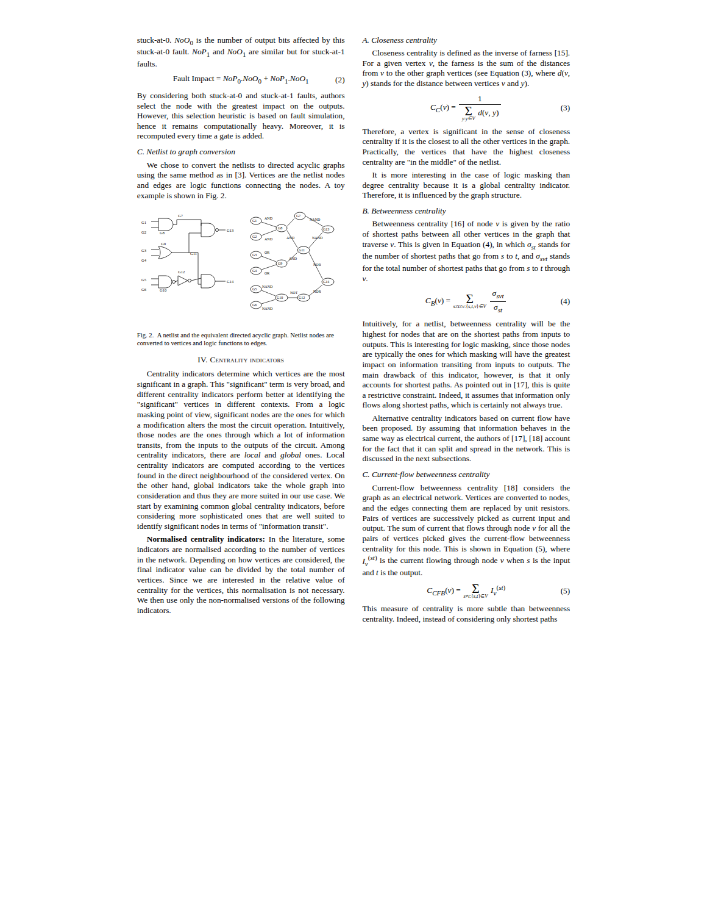stuck-at-0. NoO0 is the number of output bits affected by this stuck-at-0 fault. NoP1 and NoO1 are similar but for stuck-at-1 faults.
Fault Impact = NoP0.NoO0 + NoP1.NoO1 (2)
By considering both stuck-at-0 and stuck-at-1 faults, authors select the node with the greatest impact on the outputs. However, this selection heuristic is based on fault simulation, hence it remains computationally heavy. Moreover, it is recomputed every time a gate is added.
C. Netlist to graph conversion
We chose to convert the netlists to directed acyclic graphs using the same method as in [3]. Vertices are the netlist nodes and edges are logic functions connecting the nodes. A toy example is shown in Fig. 2.
G1 G2 G3 G4 G5 G6 G8 G9 G10 G7 G11 G13 G12 G14 G1 G2 G3 G4 G5 G6 G8 G9 G10 G7 G11 G12 G13 G14 AND AND OR OR NAND NAND AND AND NOT NAND NAND NOR NOR
Fig. 2. A netlist and the equivalent directed acyclic graph. Netlist nodes are converted to vertices and logic functions to edges.
IV. Centrality indicators
Centrality indicators determine which vertices are the most significant in a graph. This "significant" term is very broad, and different centrality indicators perform better at identifying the "significant" vertices in different contexts. From a logic masking point of view, significant nodes are the ones for which a modification alters the most the circuit operation. Intuitively, those nodes are the ones through which a lot of information transits, from the inputs to the outputs of the circuit. Among centrality indicators, there are local and global ones. Local centrality indicators are computed according to the vertices found in the direct neighbourhood of the considered vertex. On the other hand, global indicators take the whole graph into consideration and thus they are more suited in our use case. We start by examining common global centrality indicators, before considering more sophisticated ones that are well suited to identify significant nodes in terms of "information transit".
Normalised centrality indicators: In the literature, some indicators are normalised according to the number of vertices in the network. Depending on how vertices are considered, the final indicator value can be divided by the total number of vertices. Since we are interested in the relative value of centrality for the vertices, this normalisation is not necessary. We then use only the non-normalised versions of the following indicators.
A. Closeness centrality
Closeness centrality is defined as the inverse of farness [15]. For a given vertex v, the farness is the sum of the distances from v to the other graph vertices (see Equation (3), where d(v, y) stands for the distance between vertices v and y).
CC(v) = 1 Σy:y∈V d(v, y) (3)
Therefore, a vertex is significant in the sense of closeness centrality if it is the closest to all the other vertices in the graph. Practically, the vertices that have the highest closeness centrality are "in the middle" of the netlist.
It is more interesting in the case of logic masking than degree centrality because it is a global centrality indicator. Therefore, it is influenced by the graph structure.
B. Betweenness centrality
Betweenness centrality [16] of node v is given by the ratio of shortest paths between all other vertices in the graph that traverse v. This is given in Equation (4), in which σst stands for the number of shortest paths that go from s to t, and σsvt stands for the total number of shortest paths that go from s to t through v.
CB(v) = Σs≠t≠v:{s,t,v}∈V σsvt σst (4)
Intuitively, for a netlist, betweenness centrality will be the highest for nodes that are on the shortest paths from inputs to outputs. This is interesting for logic masking, since those nodes are typically the ones for which masking will have the greatest impact on information transiting from inputs to outputs. The main drawback of this indicator, however, is that it only accounts for shortest paths. As pointed out in [17], this is quite a restrictive constraint. Indeed, it assumes that information only flows along shortest paths, which is certainly not always true.
Alternative centrality indicators based on current flow have been proposed. By assuming that information behaves in the same way as electrical current, the authors of [17], [18] account for the fact that it can split and spread in the network. This is discussed in the next subsections.
C. Current-flow betweenness centrality
Current-flow betweenness centrality [18] considers the graph as an electrical network. Vertices are converted to nodes, and the edges connecting them are replaced by unit resistors. Pairs of vertices are successively picked as current input and output. The sum of current that flows through node v for all the pairs of vertices picked gives the current-flow betweenness centrality for this node. This is shown in Equation (5), where Iv(st) is the current flowing through node v when s is the input and t is the output.
CCFB(v) = Σs≠t:{s,t}∈V Iv(st) (5)
This measure of centrality is more subtle than betweenness centrality. Indeed, instead of considering only shortest paths